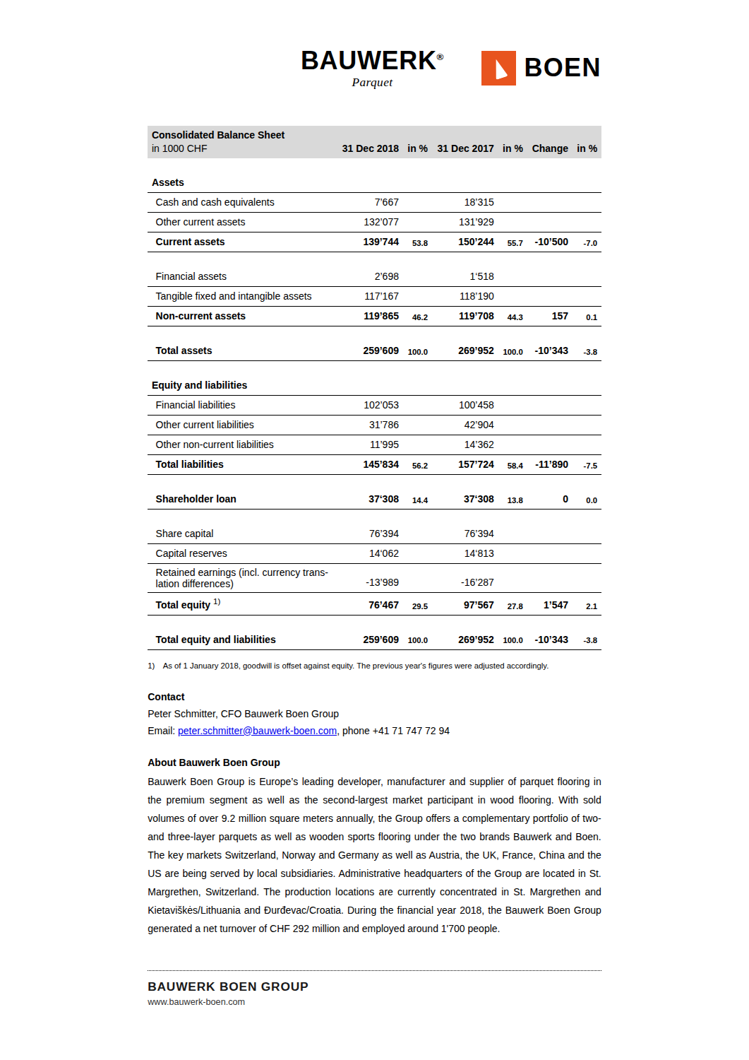BAUWERK®
Parquet
BOEN
| Consolidated Balance Sheet in 1000 CHF | 31 Dec 2018 | in % | 31 Dec 2017 | in % | Change | in % |
| --- | --- | --- | --- | --- | --- | --- |
| Assets | |
| Cash and cash equivalents | 7’667 | | 18’315 | | | |
| Other current assets | 132’077 | | 131’929 | | | |
| Current assets | 139’744 | 53.8 | 150’244 | 55.7 | -10’500 | -7.0 |
| Financial assets | 2’698 | | 1‘518 | | | |
| Tangible fixed and intangible assets | 117’167 | | 118’190 | | | |
| Non-current assets | 119’865 | 46.2 | 119’708 | 44.3 | 157 | 0.1 |
| Total assets | 259’609 | 100.0 | 269’952 | 100.0 | -10’343 | -3.8 |
| Equity and liabilities | |
| Financial liabilities | 102’053 | | 100’458 | | | |
| Other current liabilities | 31’786 | | 42’904 | | | |
| Other non-current liabilities | 11’995 | | 14’362 | | | |
| Total liabilities | 145’834 | 56.2 | 157’724 | 58.4 | -11’890 | -7.5 |
| Shareholder loan | 37‘308 | 14.4 | 37‘308 | 13.8 | 0 | 0.0 |
| Share capital | 76’394 | | 76’394 | | | |
| Capital reserves | 14‘062 | | 14‘813 | | | |
| Retained earnings (incl. currency trans- lation differences) | -13’989 | | -16’287 | | | |
| Total equity 1) | 76’467 | 29.5 | 97’567 | 27.8 | 1’547 | 2.1 |
| Total equity and liabilities | 259’609 | 100.0 | 269’952 | 100.0 | -10’343 | -3.8 |
1) As of 1 January 2018, goodwill is offset against equity. The previous year's figures were adjusted accordingly.
Contact
Peter Schmitter, CFO Bauwerk Boen Group
Email: peter.schmitter@bauwerk-boen.com, phone +41 71 747 72 94
About Bauwerk Boen Group
Bauwerk Boen Group is Europe’s leading developer, manufacturer and supplier of parquet flooring in the premium segment as well as the second-largest market participant in wood flooring. With sold volumes of over 9.2 million square meters annually, the Group offers a complementary portfolio of two- and three-layer parquets as well as wooden sports flooring under the two brands Bauwerk and Boen. The key markets Switzerland, Norway and Germany as well as Austria, the UK, France, China and the US are being served by local subsidiaries. Administrative headquarters of the Group are located in St. Margrethen, Switzerland. The production locations are currently concentrated in St. Margrethen and Kietaviškės/Lithuania and Đurđevac/Croatia. During the financial year 2018, the Bauwerk Boen Group generated a net turnover of CHF 292 million and employed around 1'700 people.
BAUWERK BOEN GROUP
www.bauwerk-boen.com